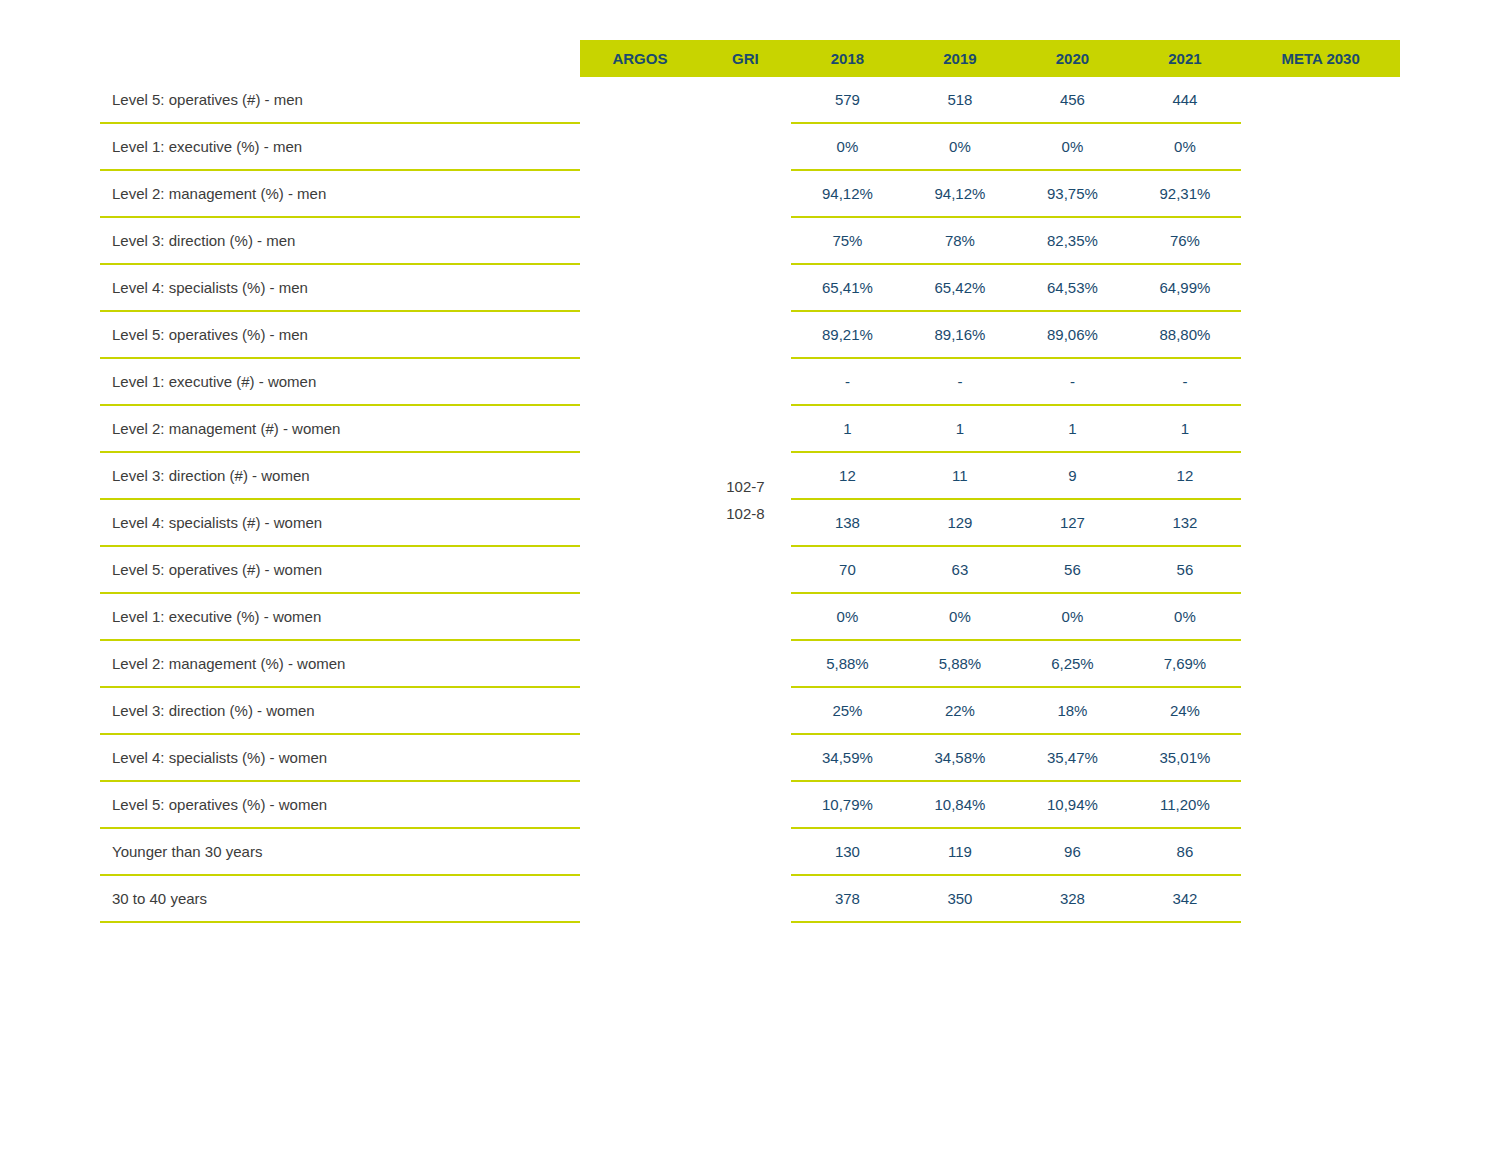| | ARGOS | GRI | 2018 | 2019 | 2020 | 2021 | META 2030 |
| --- | --- | --- | --- | --- | --- | --- | --- |
| Level 5: operatives (#) - men | | 102-7 102-8 | 579 | 518 | 456 | 444 | |
| Level 1: executive (%) - men | 0% | 0% | 0% | 0% |
| Level 2: management (%) - men | 94,12% | 94,12% | 93,75% | 92,31% |
| Level 3: direction (%) - men | 75% | 78% | 82,35% | 76% |
| Level 4: specialists (%) - men | 65,41% | 65,42% | 64,53% | 64,99% |
| Level 5: operatives (%) - men | 89,21% | 89,16% | 89,06% | 88,80% |
| Level 1: executive (#) - women | - | - | - | - |
| Level 2: management (#) - women | 1 | 1 | 1 | 1 |
| Level 3: direction (#) - women | 12 | 11 | 9 | 12 |
| Level 4: specialists (#) - women | 138 | 129 | 127 | 132 |
| Level 5: operatives (#) - women | 70 | 63 | 56 | 56 |
| Level 1: executive (%) - women | 0% | 0% | 0% | 0% |
| Level 2: management (%) - women | 5,88% | 5,88% | 6,25% | 7,69% |
| Level 3: direction (%) - women | 25% | 22% | 18% | 24% |
| Level 4: specialists (%) - women | 34,59% | 34,58% | 35,47% | 35,01% |
| Level 5: operatives (%) - women | 10,79% | 10,84% | 10,94% | 11,20% |
| Younger than 30 years | 130 | 119 | 96 | 86 |
| 30 to 40 years | 378 | 350 | 328 | 342 |